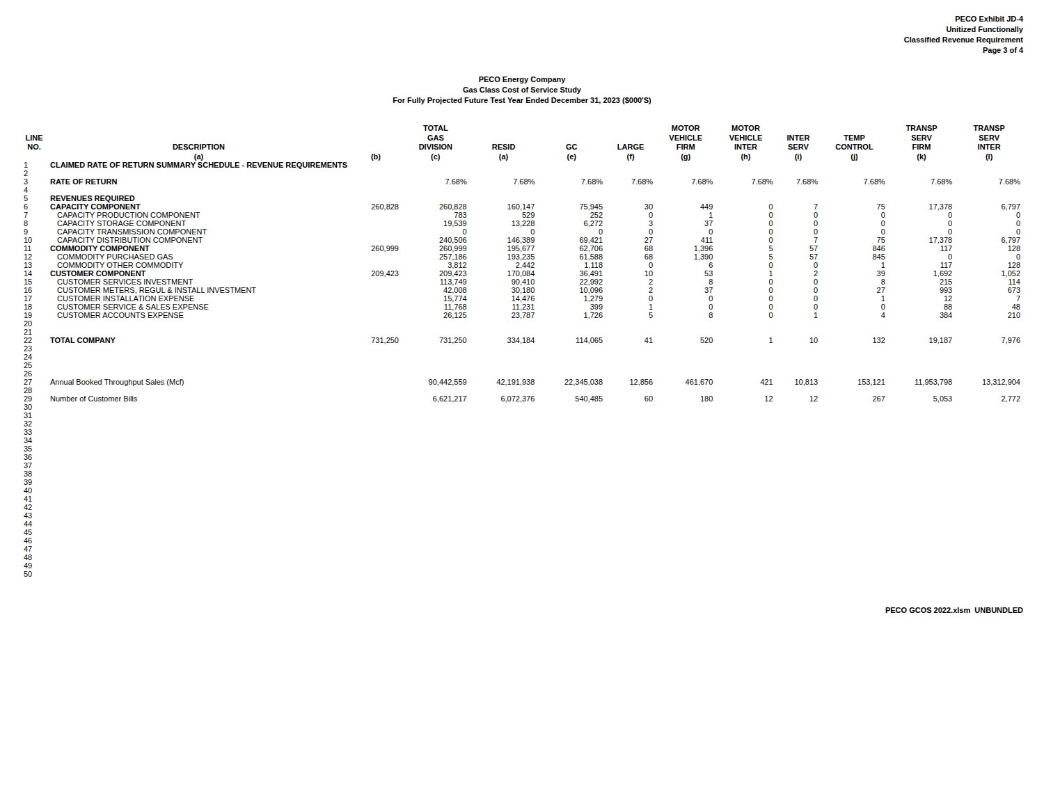PECO Exhibit JD-4
Unitized Functionally
Classified Revenue Requirement
Page 3 of 4
PECO Energy Company
Gas Class Cost of Service Study
For Fully Projected Future Test Year Ended December 31, 2023 ($000'S)
| LINE NO. | DESCRIPTION | | TOTAL GAS DIVISION | RESID | GC | LARGE | MOTOR VEHICLE FIRM | MOTOR VEHICLE INTER | INTER SERV | TEMP CONTROL | TRANSP SERV FIRM | TRANSP SERV INTER |
| --- | --- | --- | --- | --- | --- | --- | --- | --- | --- | --- | --- | --- |
| | (a) | (b) | (c) | (a) | (e) | (f) | (g) | (h) | (i) | (j) | (k) | (l) |
| 1 | CLAIMED RATE OF RETURN SUMMARY SCHEDULE - REVENUE REQUIREMENTS | |
| 2 | | |
| 3 | RATE OF RETURN | | 7.68% | 7.68% | 7.68% | 7.68% | 7.68% | 7.68% | 7.68% | 7.68% | 7.68% | 7.68% |
| 4 | | |
| 5 | REVENUES REQUIRED | |
| 6 | CAPACITY COMPONENT | 260,828 | 260,828 | 160,147 | 75,945 | 30 | 449 | 0 | 7 | 75 | 17,378 | 6,797 |
| 7 | CAPACITY PRODUCTION COMPONENT | | 783 | 529 | 252 | 0 | 1 | 0 | 0 | 0 | 0 | 0 |
| 8 | CAPACITY STORAGE COMPONENT | | 19,539 | 13,228 | 6,272 | 3 | 37 | 0 | 0 | 0 | 0 | 0 |
| 9 | CAPACITY TRANSMISSION COMPONENT | | 0 | 0 | 0 | 0 | 0 | 0 | 0 | 0 | 0 | 0 |
| 10 | CAPACITY DISTRIBUTION COMPONENT | | 240,506 | 146,389 | 69,421 | 27 | 411 | 0 | 7 | 75 | 17,378 | 6,797 |
| 11 | COMMODITY COMPONENT | 260,999 | 260,999 | 195,677 | 62,706 | 68 | 1,396 | 5 | 57 | 846 | 117 | 128 |
| 12 | COMMODITY PURCHASED GAS | | 257,186 | 193,235 | 61,588 | 68 | 1,390 | 5 | 57 | 845 | 0 | 0 |
| 13 | COMMODITY OTHER COMMODITY | | 3,812 | 2,442 | 1,118 | 0 | 6 | 0 | 0 | 1 | 117 | 128 |
| 14 | CUSTOMER COMPONENT | 209,423 | 209,423 | 170,084 | 36,491 | 10 | 53 | 1 | 2 | 39 | 1,692 | 1,052 |
| 15 | CUSTOMER SERVICES INVESTMENT | | 113,749 | 90,410 | 22,992 | 2 | 8 | 0 | 0 | 8 | 215 | 114 |
| 16 | CUSTOMER METERS, REGUL & INSTALL INVESTMENT | | 42,008 | 30,180 | 10,096 | 2 | 37 | 0 | 0 | 27 | 993 | 673 |
| 17 | CUSTOMER INSTALLATION EXPENSE | | 15,774 | 14,476 | 1,279 | 0 | 0 | 0 | 0 | 1 | 12 | 7 |
| 18 | CUSTOMER SERVICE & SALES EXPENSE | | 11,768 | 11,231 | 399 | 1 | 0 | 0 | 0 | 0 | 88 | 48 |
| 19 | CUSTOMER ACCOUNTS EXPENSE | | 26,125 | 23,787 | 1,726 | 5 | 8 | 0 | 1 | 4 | 384 | 210 |
| 20 | | |
| 21 | | |
| 22 | TOTAL COMPANY | 731,250 | 731,250 | 334,184 | 114,065 | 41 | 520 | 1 | 10 | 132 | 19,187 | 7,976 |
| 23 | | |
| 24 | | |
| 25 | | |
| 26 | | |
| 27 | Annual Booked Throughput Sales (Mcf) | | 90,442,559 | 42,191,938 | 22,345,038 | 12,856 | 461,670 | 421 | 10,813 | 153,121 | 11,953,798 | 13,312,904 |
| 28 | | |
| 29 | Number of Customer Bills | | 6,621,217 | 6,072,376 | 540,485 | 60 | 180 | 12 | 12 | 267 | 5,053 | 2,772 |
| 30 | | |
| 31 | | |
| 32 | | |
| 33 | | |
| 34 | | |
| 35 | | |
| 36 | | |
| 37 | | |
| 38 | | |
| 39 | | |
| 40 | | |
| 41 | | |
| 42 | | |
| 43 | | |
| 44 | | |
| 45 | | |
| 46 | | |
| 47 | | |
| 48 | | |
| 49 | | |
| 50 | | |
PECO GCOS 2022.xlsm UNBUNDLED